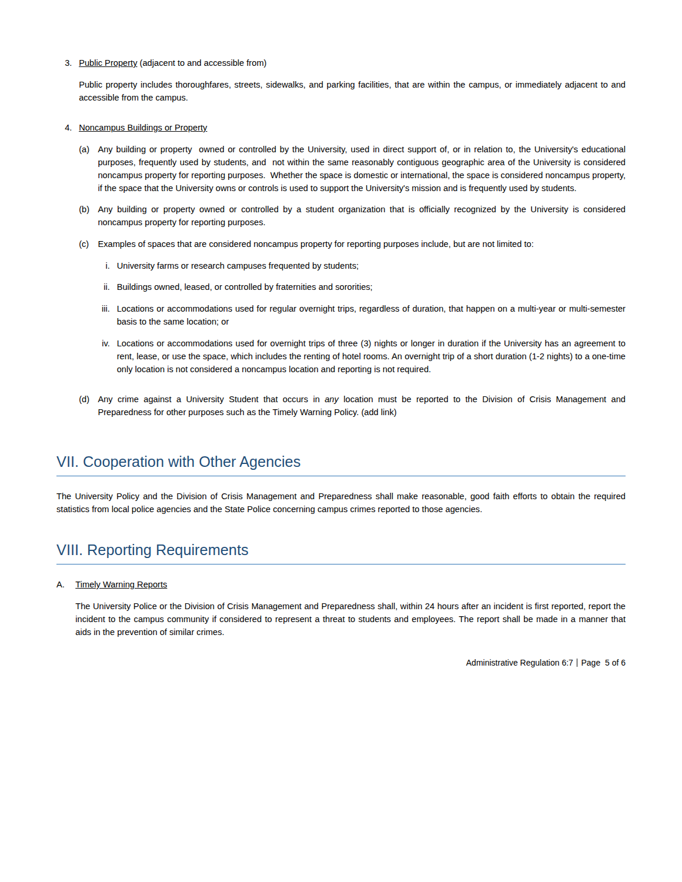3.
Public Property (adjacent to and accessible from)
Public property includes thoroughfares, streets, sidewalks, and parking facilities, that are within the campus, or immediately adjacent to and accessible from the campus.
4.
Noncampus Buildings or Property
(a)
Any building or property owned or controlled by the University, used in direct support of, or in relation to, the University's educational purposes, frequently used by students, and not within the same reasonably contiguous geographic area of the University is considered noncampus property for reporting purposes. Whether the space is domestic or international, the space is considered noncampus property, if the space that the University owns or controls is used to support the University's mission and is frequently used by students.
(b)
Any building or property owned or controlled by a student organization that is officially recognized by the University is considered noncampus property for reporting purposes.
(c)
Examples of spaces that are considered noncampus property for reporting purposes include, but are not limited to:
i.
University farms or research campuses frequented by students;
ii.
Buildings owned, leased, or controlled by fraternities and sororities;
iii.
Locations or accommodations used for regular overnight trips, regardless of duration, that happen on a multi-year or multi-semester basis to the same location; or
iv.
Locations or accommodations used for overnight trips of three (3) nights or longer in duration if the University has an agreement to rent, lease, or use the space, which includes the renting of hotel rooms. An overnight trip of a short duration (1-2 nights) to a one-time only location is not considered a noncampus location and reporting is not required.
(d)
Any crime against a University Student that occurs in any location must be reported to the Division of Crisis Management and Preparedness for other purposes such as the Timely Warning Policy. (add link)
VII. Cooperation with Other Agencies
The University Policy and the Division of Crisis Management and Preparedness shall make reasonable, good faith efforts to obtain the required statistics from local police agencies and the State Police concerning campus crimes reported to those agencies.
VIII. Reporting Requirements
A.
Timely Warning Reports
The University Police or the Division of Crisis Management and Preparedness shall, within 24 hours after an incident is first reported, report the incident to the campus community if considered to represent a threat to students and employees. The report shall be made in a manner that aids in the prevention of similar crimes.
Administrative Regulation 6:7 Page 5 of 6